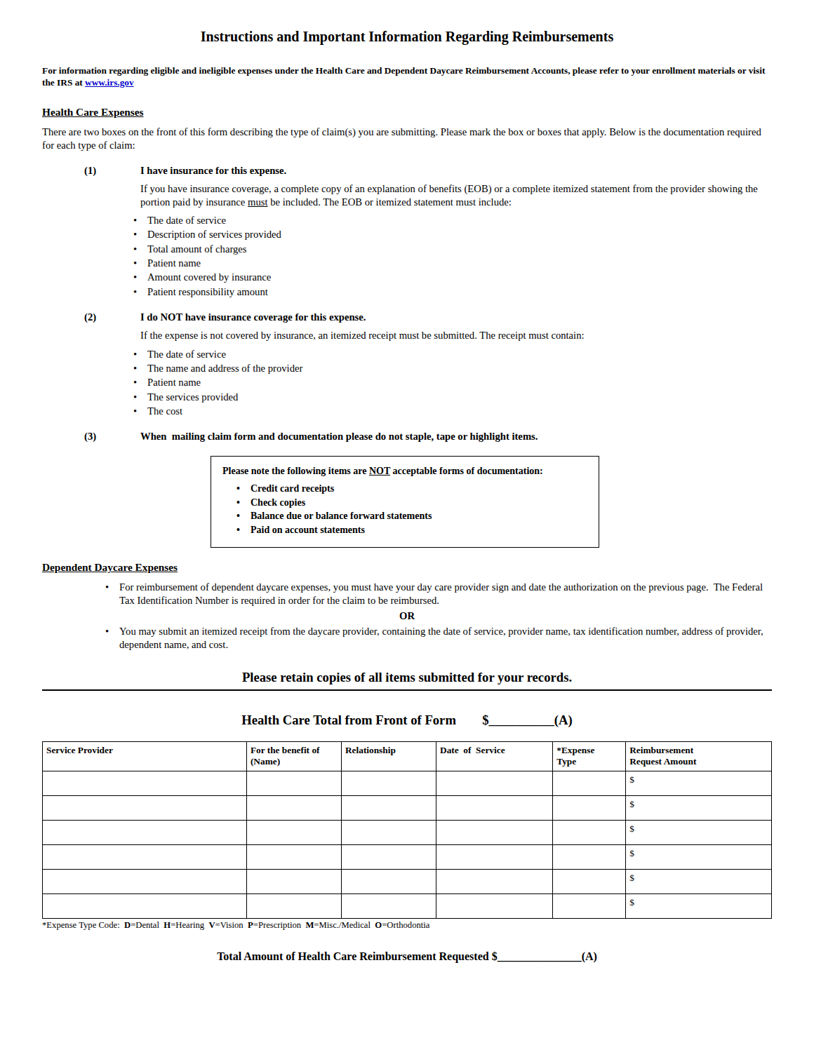Instructions and Important Information Regarding Reimbursements
For information regarding eligible and ineligible expenses under the Health Care and Dependent Daycare Reimbursement Accounts, please refer to your enrollment materials or visit the IRS at www.irs.gov
Health Care Expenses
There are two boxes on the front of this form describing the type of claim(s) you are submitting. Please mark the box or boxes that apply. Below is the documentation required for each type of claim:
(1)
I have insurance for this expense.
If you have insurance coverage, a complete copy of an explanation of benefits (EOB) or a complete itemized statement from the provider showing the portion paid by insurance must be included. The EOB or itemized statement must include:
The date of service
Description of services provided
Total amount of charges
Patient name
Amount covered by insurance
Patient responsibility amount
(2)
I do NOT have insurance coverage for this expense.
If the expense is not covered by insurance, an itemized receipt must be submitted. The receipt must contain:
The date of service
The name and address of the provider
Patient name
The services provided
The cost
(3)
When mailing claim form and documentation please do not staple, tape or highlight items.
Please note the following items are NOT acceptable forms of documentation:
Credit card receipts
Check copies
Balance due or balance forward statements
Paid on account statements
Dependent Daycare Expenses
For reimbursement of dependent daycare expenses, you must have your day care provider sign and date the authorization on the previous page. The Federal Tax Identification Number is required in order for the claim to be reimbursed.
OR
You may submit an itemized receipt from the daycare provider, containing the date of service, provider name, tax identification number, address of provider, dependent name, and cost.
Please retain copies of all items submitted for your records.
Health Care Total from Front of Form $__________(A)
| Service Provider | For the benefit of (Name) | Relationship | Date of Service | *Expense Type | Reimbursement Request Amount |
| --- | --- | --- | --- | --- | --- |
| | | | | | $ |
| | | | | | $ |
| | | | | | $ |
| | | | | | $ |
| | | | | | $ |
| | | | | | $ |
*Expense Type Code: D=Dental H=Hearing V=Vision P=Prescription M=Misc./Medical O=Orthodontia
Total Amount of Health Care Reimbursement Requested $_______________(A)